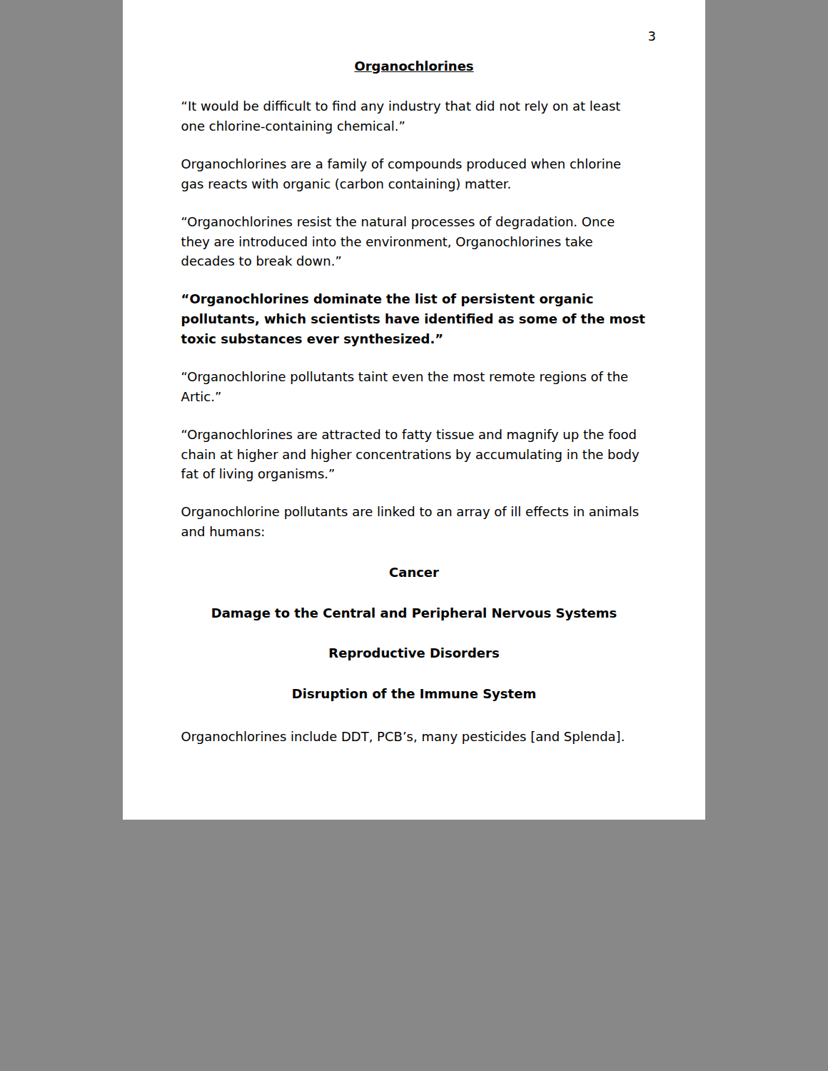3
Organochlorines
“It would be difficult to find any industry that did not rely on at least one chlorine-containing chemical.”
Organochlorines are a family of compounds produced when chlorine gas reacts with organic (carbon containing) matter.
“Organochlorines resist the natural processes of degradation. Once they are introduced into the environment, Organochlorines take decades to break down.”
“Organochlorines dominate the list of persistent organic pollutants, which scientists have identified as some of the most toxic substances ever synthesized.”
“Organochlorine pollutants taint even the most remote regions of the Artic.”
“Organochlorines are attracted to fatty tissue and magnify up the food chain at higher and higher concentrations by accumulating in the body fat of living organisms.”
Organochlorine pollutants are linked to an array of ill effects in animals and humans:
Cancer
Damage to the Central and Peripheral Nervous Systems
Reproductive Disorders
Disruption of the Immune System
Organochlorines include DDT, PCB’s, many pesticides [and Splenda].